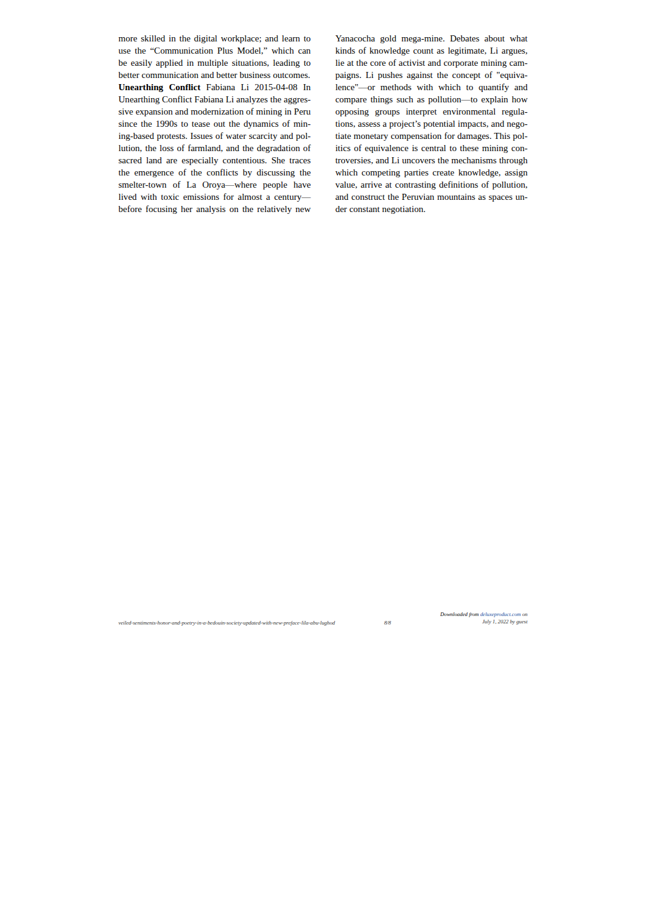more skilled in the digital workplace; and learn to use the “Communication Plus Model,” which can be easily applied in multiple situations, leading to better communication and better business outcomes.
Unearthing Conflict Fabiana Li 2015-04-08 In Unearthing Conflict Fabiana Li analyzes the aggressive expansion and modernization of mining in Peru since the 1990s to tease out the dynamics of mining-based protests. Issues of water scarcity and pollution, the loss of farmland, and the degradation of sacred land are especially contentious. She traces the emergence of the conflicts by discussing the smelter-town of La Oroya—where people have lived with toxic emissions for almost a century—before focusing her analysis on the relatively new Yanacocha gold mega-mine. Debates about what kinds of knowledge count as legitimate, Li argues, lie at the core of activist and corporate mining campaigns. Li pushes against the concept of "equivalence"—or methods with which to quantify and compare things such as pollution—to explain how opposing groups interpret environmental regulations, assess a project’s potential impacts, and negotiate monetary compensation for damages. This politics of equivalence is central to these mining controversies, and Li uncovers the mechanisms through which competing parties create knowledge, assign value, arrive at contrasting definitions of pollution, and construct the Peruvian mountains as spaces under constant negotiation.
veiled-sentiments-honor-and-poetry-in-a-bedouin-society-updated-with-new-preface-lila-abu-lughod
8/8
Downloaded from deluxeproduct.com on
July 1, 2022 by guest